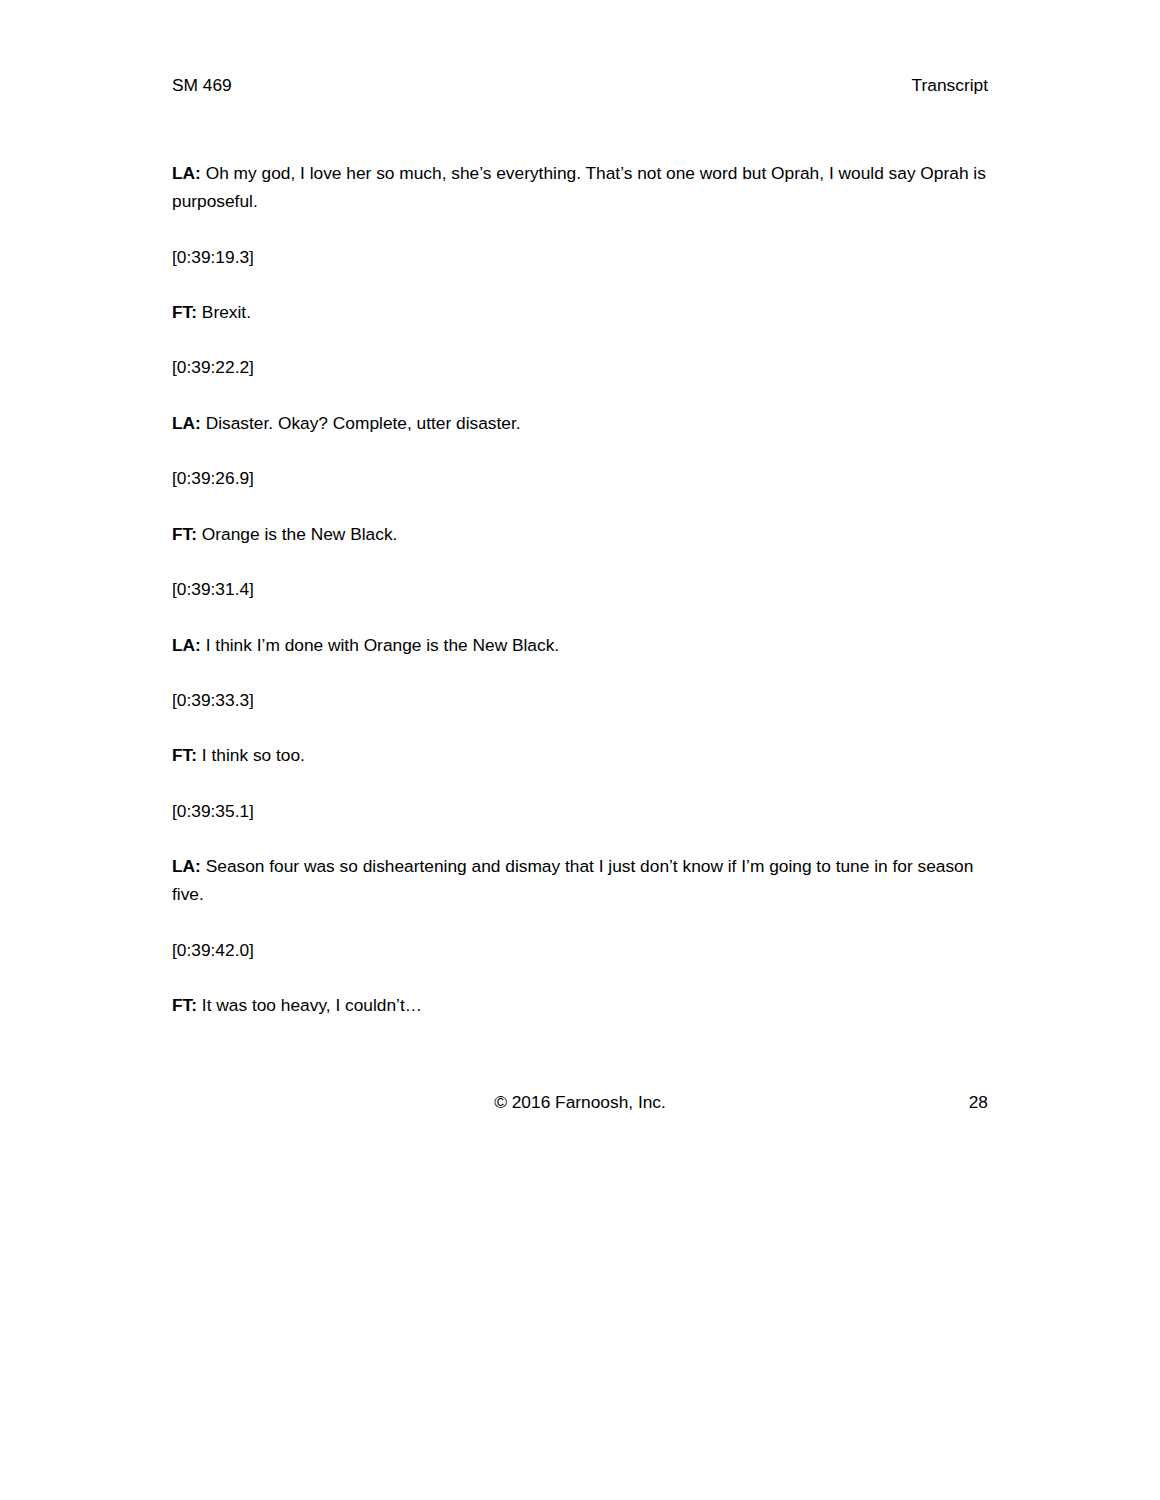SM 469 Transcript
LA: Oh my god, I love her so much, she’s everything. That’s not one word but Oprah, I would say Oprah is purposeful.
[0:39:19.3]
FT: Brexit.
[0:39:22.2]
LA: Disaster. Okay? Complete, utter disaster.
[0:39:26.9]
FT: Orange is the New Black.
[0:39:31.4]
LA: I think I’m done with Orange is the New Black.
[0:39:33.3]
FT: I think so too.
[0:39:35.1]
LA: Season four was so disheartening and dismay that I just don’t know if I’m going to tune in for season five.
[0:39:42.0]
FT: It was too heavy, I couldn’t…
© 2016 Farnoosh, Inc. 28